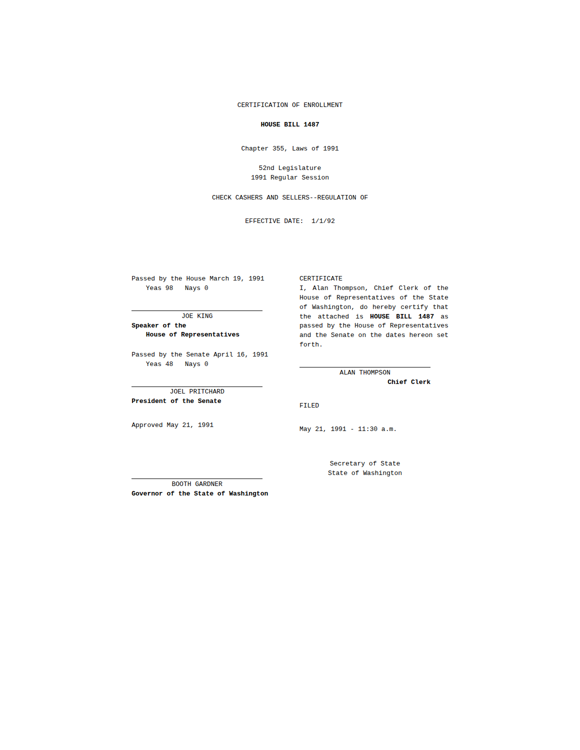CERTIFICATION OF ENROLLMENT
HOUSE BILL 1487
Chapter 355, Laws of 1991
52nd Legislature
1991 Regular Session
CHECK CASHERS AND SELLERS--REGULATION OF
EFFECTIVE DATE: 1/1/92
Passed by the House March 19, 1991
Yeas 98 Nays 0
JOE KING
Speaker of the
House of Representatives
Passed by the Senate April 16, 1991
Yeas 48 Nays 0
JOEL PRITCHARD
President of the Senate
Approved May 21, 1991
BOOTH GARDNER
Governor of the State of Washington
CERTIFICATE
I, Alan Thompson, Chief Clerk of the House of Representatives of the State of Washington, do hereby certify that the attached is HOUSE BILL 1487 as passed by the House of Representatives and the Senate on the dates hereon set forth.
ALAN THOMPSON
Chief Clerk
FILED
May 21, 1991 - 11:30 a.m.
Secretary of State
State of Washington